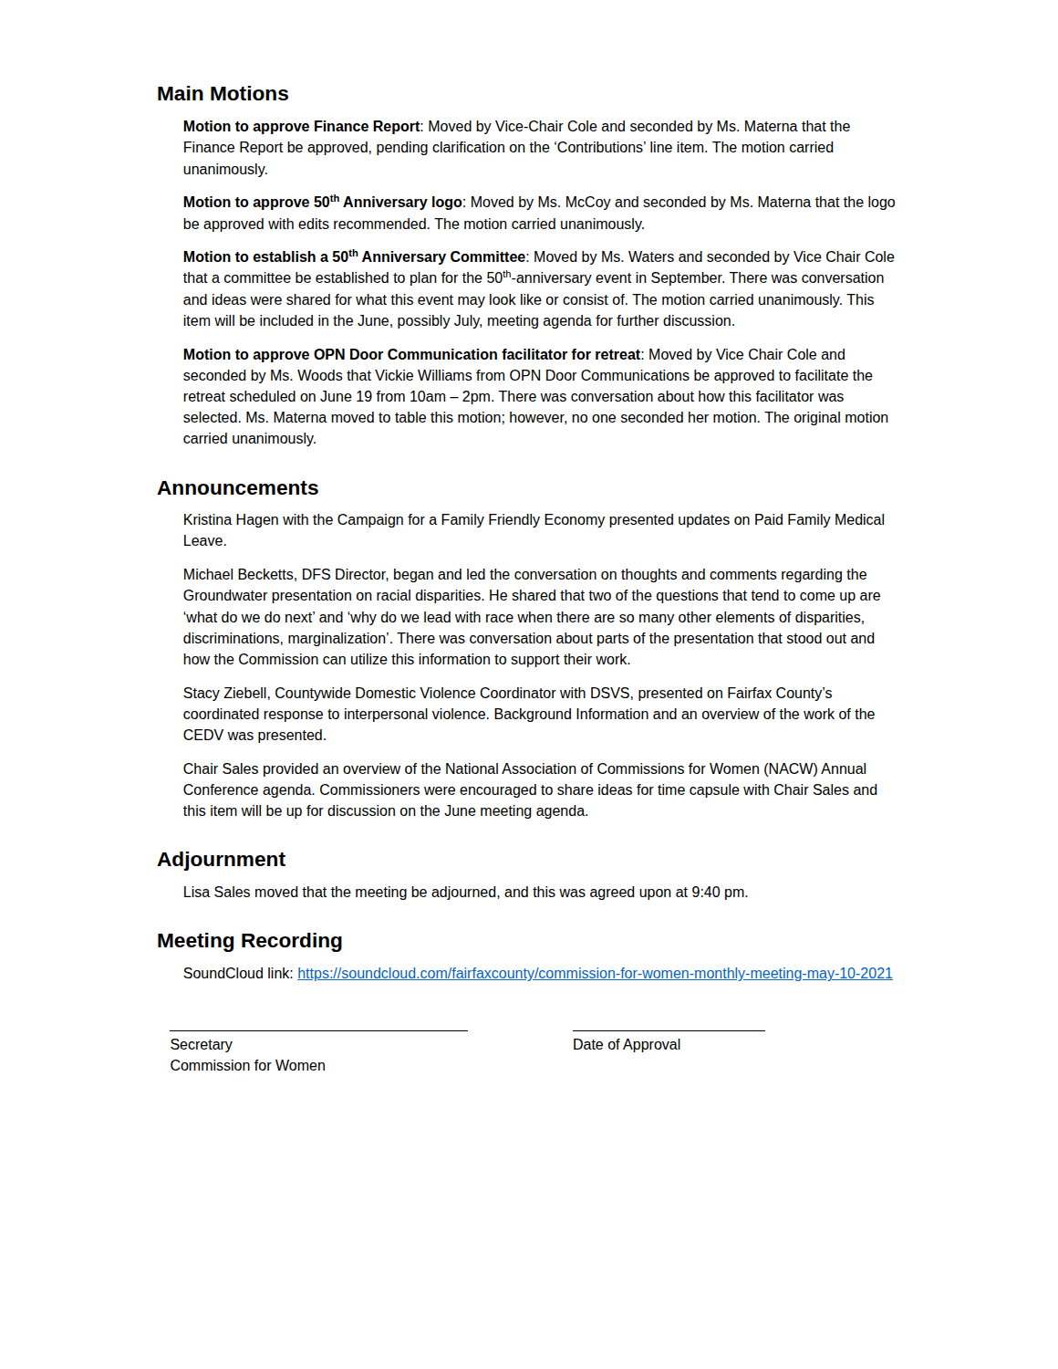Main Motions
Motion to approve Finance Report: Moved by Vice-Chair Cole and seconded by Ms. Materna that the Finance Report be approved, pending clarification on the ‘Contributions’ line item. The motion carried unanimously.
Motion to approve 50th Anniversary logo: Moved by Ms. McCoy and seconded by Ms. Materna that the logo be approved with edits recommended. The motion carried unanimously.
Motion to establish a 50th Anniversary Committee: Moved by Ms. Waters and seconded by Vice Chair Cole that a committee be established to plan for the 50th-anniversary event in September. There was conversation and ideas were shared for what this event may look like or consist of. The motion carried unanimously. This item will be included in the June, possibly July, meeting agenda for further discussion.
Motion to approve OPN Door Communication facilitator for retreat: Moved by Vice Chair Cole and seconded by Ms. Woods that Vickie Williams from OPN Door Communications be approved to facilitate the retreat scheduled on June 19 from 10am – 2pm. There was conversation about how this facilitator was selected. Ms. Materna moved to table this motion; however, no one seconded her motion. The original motion carried unanimously.
Announcements
Kristina Hagen with the Campaign for a Family Friendly Economy presented updates on Paid Family Medical Leave.
Michael Becketts, DFS Director, began and led the conversation on thoughts and comments regarding the Groundwater presentation on racial disparities. He shared that two of the questions that tend to come up are ‘what do we do next’ and ‘why do we lead with race when there are so many other elements of disparities, discriminations, marginalization’. There was conversation about parts of the presentation that stood out and how the Commission can utilize this information to support their work.
Stacy Ziebell, Countywide Domestic Violence Coordinator with DSVS, presented on Fairfax County’s coordinated response to interpersonal violence. Background Information and an overview of the work of the CEDV was presented.
Chair Sales provided an overview of the National Association of Commissions for Women (NACW) Annual Conference agenda. Commissioners were encouraged to share ideas for time capsule with Chair Sales and this item will be up for discussion on the June meeting agenda.
Adjournment
Lisa Sales moved that the meeting be adjourned, and this was agreed upon at 9:40 pm.
Meeting Recording
SoundCloud link: https://soundcloud.com/fairfaxcounty/commission-for-women-monthly-meeting-may-10-2021
Secretary
Commission for Women
Date of Approval